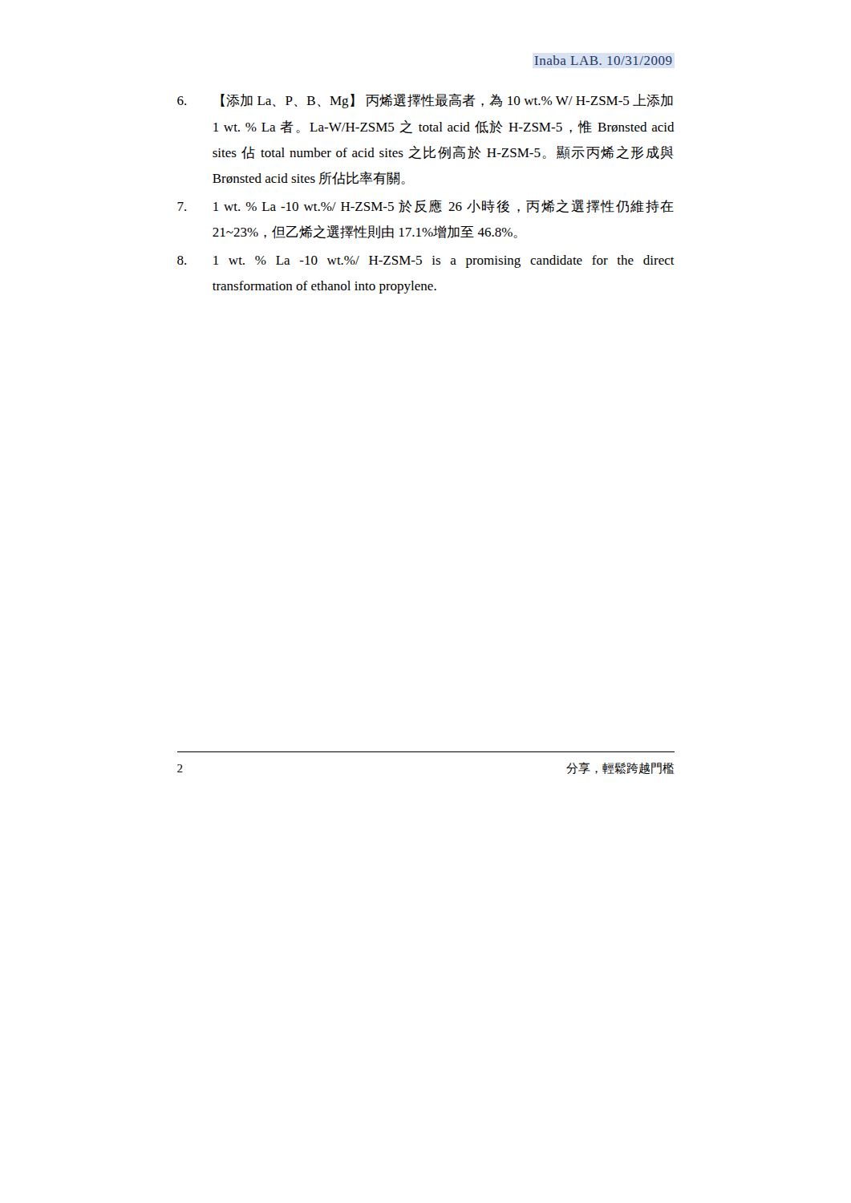Inaba LAB. 10/31/2009
6. 【添加 La、P、B、Mg】 丙烯選擇性最高者，為 10 wt.% W/ H-ZSM-5 上添加 1 wt. % La 者。La-W/H-ZSM5 之 total acid 低於 H-ZSM-5，惟 Brønsted acid sites 佔 total number of acid sites 之比例高於 H-ZSM-5。顯示丙烯之形成與 Brønsted acid sites 所佔比率有關。
7. 1 wt. % La -10 wt.%/ H-ZSM-5 於反應 26 小時後，丙烯之選擇性仍維持在 21~23%，但乙烯之選擇性則由 17.1%增加至 46.8%。
8. 1 wt. % La -10 wt.%/ H-ZSM-5 is a promising candidate for the direct transformation of ethanol into propylene.
2 分享，輕鬆跨越門檻